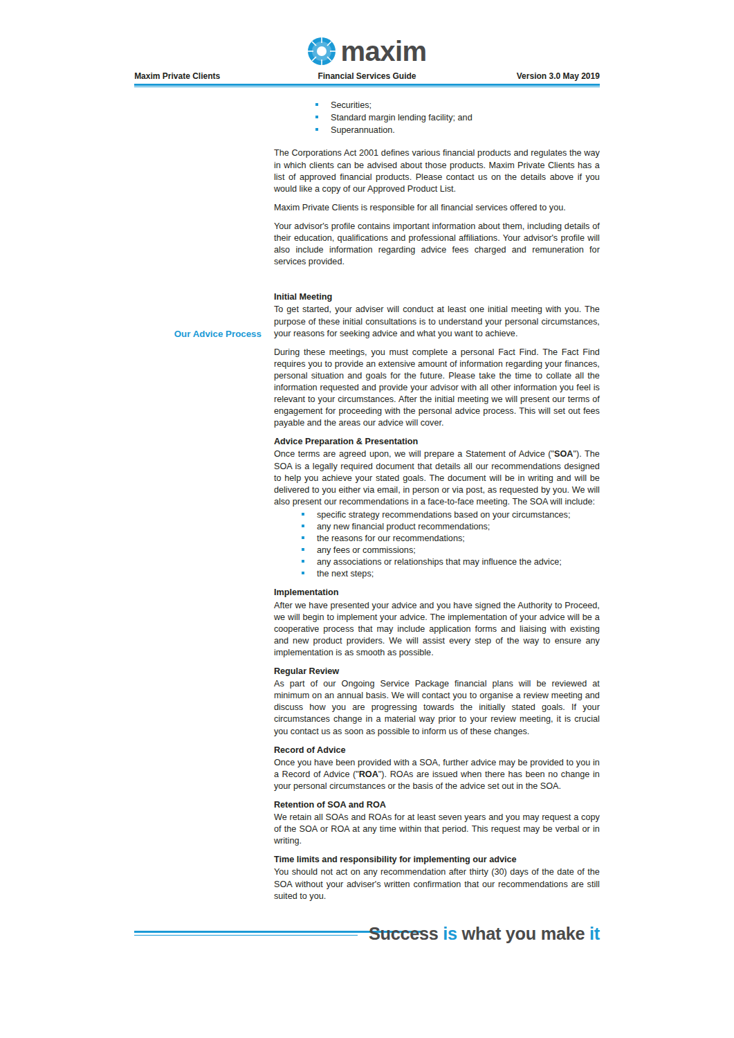maxim
Maxim Private Clients
Financial Services Guide
Version 3.0 May 2019
Our Advice Process
Securities;
Standard margin lending facility; and
Superannuation.
The Corporations Act 2001 defines various financial products and regulates the way in which clients can be advised about those products. Maxim Private Clients has a list of approved financial products. Please contact us on the details above if you would like a copy of our Approved Product List.
Maxim Private Clients is responsible for all financial services offered to you.
Your advisor's profile contains important information about them, including details of their education, qualifications and professional affiliations. Your advisor's profile will also include information regarding advice fees charged and remuneration for services provided.
Initial Meeting
To get started, your adviser will conduct at least one initial meeting with you. The purpose of these initial consultations is to understand your personal circumstances, your reasons for seeking advice and what you want to achieve.
During these meetings, you must complete a personal Fact Find. The Fact Find requires you to provide an extensive amount of information regarding your finances, personal situation and goals for the future. Please take the time to collate all the information requested and provide your advisor with all other information you feel is relevant to your circumstances. After the initial meeting we will present our terms of engagement for proceeding with the personal advice process. This will set out fees payable and the areas our advice will cover.
Advice Preparation & Presentation
Once terms are agreed upon, we will prepare a Statement of Advice ("SOA"). The SOA is a legally required document that details all our recommendations designed to help you achieve your stated goals. The document will be in writing and will be delivered to you either via email, in person or via post, as requested by you. We will also present our recommendations in a face-to-face meeting. The SOA will include:
specific strategy recommendations based on your circumstances;
any new financial product recommendations;
the reasons for our recommendations;
any fees or commissions;
any associations or relationships that may influence the advice;
the next steps;
Implementation
After we have presented your advice and you have signed the Authority to Proceed, we will begin to implement your advice. The implementation of your advice will be a cooperative process that may include application forms and liaising with existing and new product providers. We will assist every step of the way to ensure any implementation is as smooth as possible.
Regular Review
As part of our Ongoing Service Package financial plans will be reviewed at minimum on an annual basis. We will contact you to organise a review meeting and discuss how you are progressing towards the initially stated goals. If your circumstances change in a material way prior to your review meeting, it is crucial you contact us as soon as possible to inform us of these changes.
Record of Advice
Once you have been provided with a SOA, further advice may be provided to you in a Record of Advice ("ROA"). ROAs are issued when there has been no change in your personal circumstances or the basis of the advice set out in the SOA.
Retention of SOA and ROA
We retain all SOAs and ROAs for at least seven years and you may request a copy of the SOA or ROA at any time within that period. This request may be verbal or in writing.
Time limits and responsibility for implementing our advice
You should not act on any recommendation after thirty (30) days of the date of the SOA without your adviser's written confirmation that our recommendations are still suited to you.
Success is what you make it